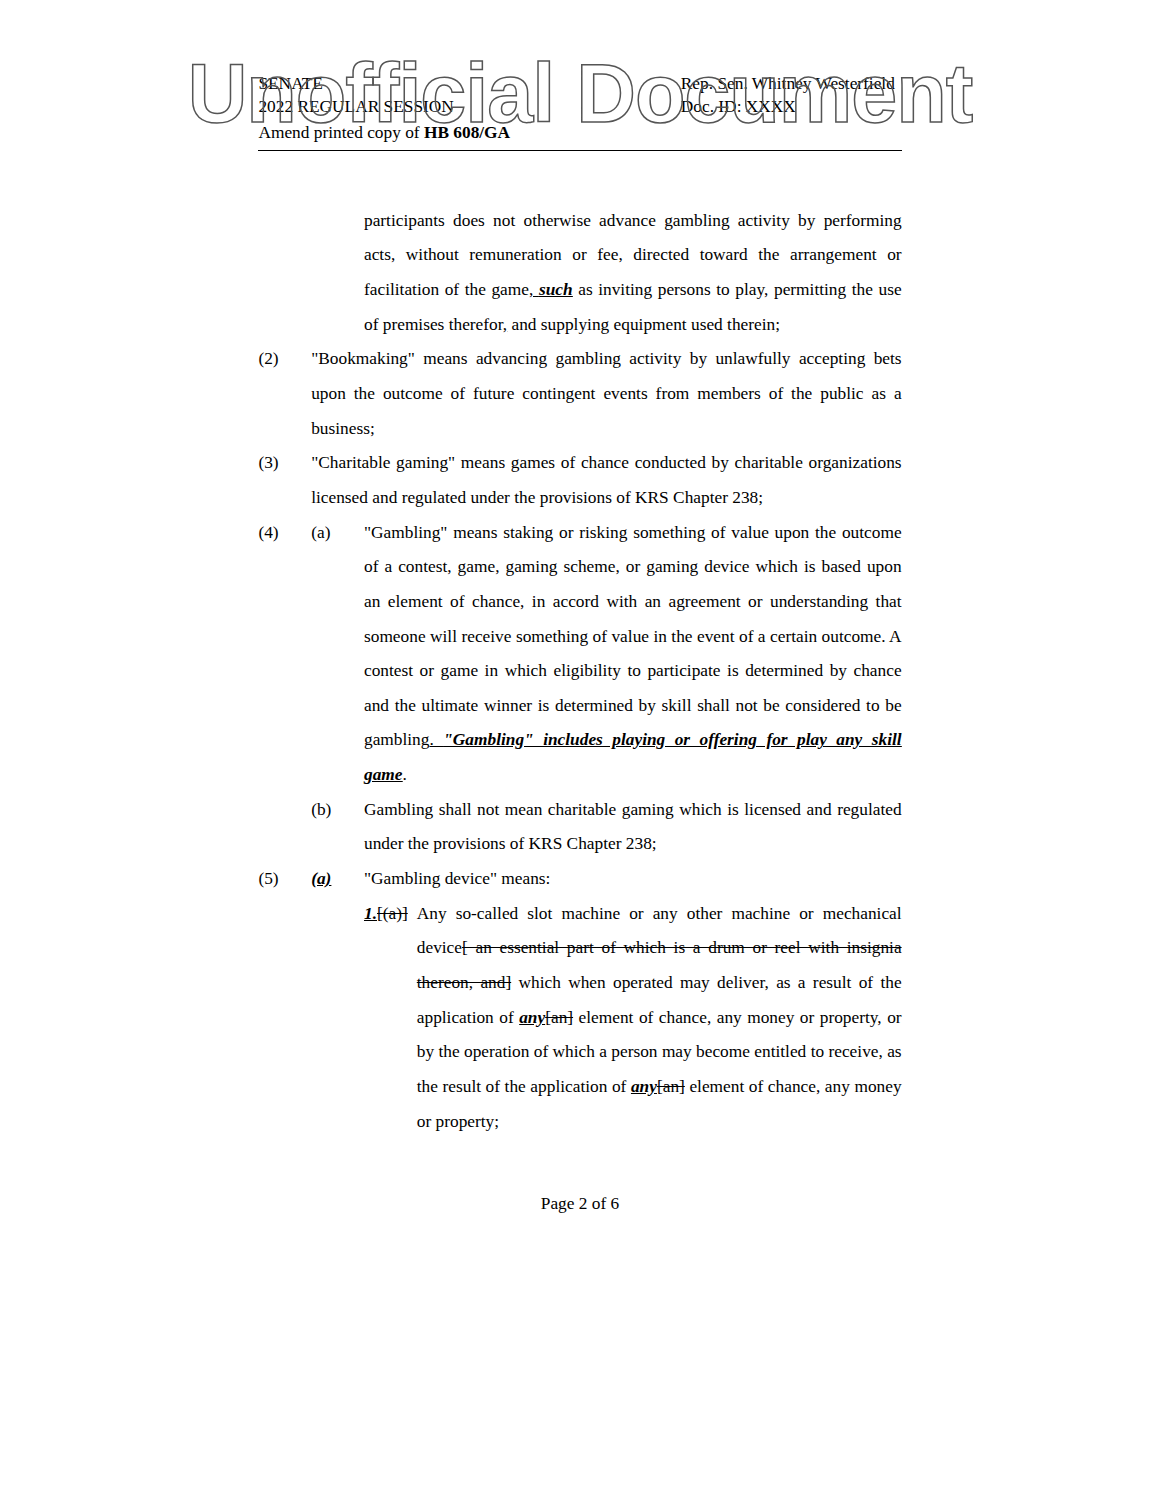Unofficial Document
SENATE
Rep. Sen. Whitney Westerfield
2022 REGULAR SESSION
Doc. ID: XXXX
Amend printed copy of HB 608/GA
participants does not otherwise advance gambling activity by performing acts, without remuneration or fee, directed toward the arrangement or facilitation of the game, such as inviting persons to play, permitting the use of premises therefor, and supplying equipment used therein;
(2)
"Bookmaking" means advancing gambling activity by unlawfully accepting bets upon the outcome of future contingent events from members of the public as a business;
(3)
"Charitable gaming" means games of chance conducted by charitable organizations licensed and regulated under the provisions of KRS Chapter 238;
(4)
(a)
"Gambling" means staking or risking something of value upon the outcome of a contest, game, gaming scheme, or gaming device which is based upon an element of chance, in accord with an agreement or understanding that someone will receive something of value in the event of a certain outcome. A contest or game in which eligibility to participate is determined by chance and the ultimate winner is determined by skill shall not be considered to be gambling. "Gambling" includes playing or offering for play any skill game.
(b)
Gambling shall not mean charitable gaming which is licensed and regulated under the provisions of KRS Chapter 238;
(5)
(a)
"Gambling device" means:
1.[(a)] Any so-called slot machine or any other machine or mechanical device[ an essential part of which is a drum or reel with insignia thereon, and] which when operated may deliver, as a result of the application of any[an] element of chance, any money or property, or by the operation of which a person may become entitled to receive, as the result of the application of any[an] element of chance, any money or property;
Page 2 of 6